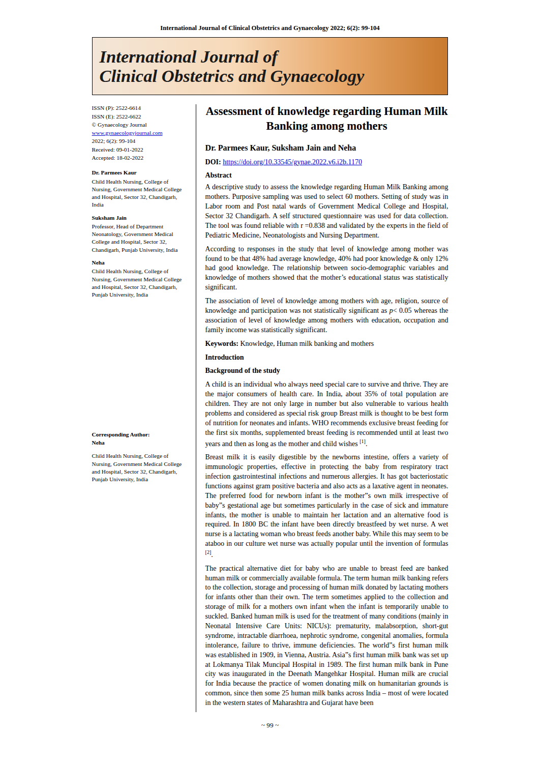International Journal of Clinical Obstetrics and Gynaecology 2022; 6(2): 99-104
International Journal ofClinical Obstetrics and Gynaecology
ISSN (P): 2522-6614
ISSN (E): 2522-6622
© Gynaecology Journal
www.gynaecologyjournal.com
2022; 6(2): 99-104
Received: 09-01-2022
Accepted: 18-02-2022
Dr. Parmees Kaur
Child Health Nursing, College of Nursing, Government Medical College and Hospital, Sector 32, Chandigarh, India
Suksham Jain
Professor, Head of Department Neonatology, Government Medical College and Hospital, Sector 32, Chandigarh, Punjab University, India
Neha
Child Health Nursing, College of Nursing, Government Medical College and Hospital, Sector 32, Chandigarh, Punjab University, India
Corresponding Author:
Neha
Child Health Nursing, College of Nursing, Government Medical College and Hospital, Sector 32, Chandigarh, Punjab University, India
Assessment of knowledge regarding Human Milk Banking among mothers
Dr. Parmees Kaur, Suksham Jain and Neha
DOI: https://doi.org/10.33545/gynae.2022.v6.i2b.1170
Abstract
A descriptive study to assess the knowledge regarding Human Milk Banking among mothers. Purposive sampling was used to select 60 mothers. Setting of study was in Labor room and Post natal wards of Government Medical College and Hospital, Sector 32 Chandigarh. A self structured questionnaire was used for data collection. The tool was found reliable with r =0.838 and validated by the experts in the field of Pediatric Medicine, Neonatologists and Nursing Department.
According to responses in the study that level of knowledge among mother was found to be that 48% had average knowledge, 40% had poor knowledge & only 12% had good knowledge. The relationship between socio-demographic variables and knowledge of mothers showed that the mother’s educational status was statistically significant.
The association of level of knowledge among mothers with age, religion, source of knowledge and participation was not statistically significant as p< 0.05 whereas the association of level of knowledge among mothers with education, occupation and family income was statistically significant.
Keywords: Knowledge, Human milk banking and mothers
Introduction
Background of the study
A child is an individual who always need special care to survive and thrive. They are the major consumers of health care. In India, about 35% of total population are children. They are not only large in number but also vulnerable to various health problems and considered as special risk group Breast milk is thought to be best form of nutrition for neonates and infants. WHO recommends exclusive breast feeding for the first six months, supplemented breast feeding is recommended until at least two years and then as long as the mother and child wishes [1].
Breast milk it is easily digestible by the newborns intestine, offers a variety of immunologic properties, effective in protecting the baby from respiratory tract infection gastrointestinal infections and numerous allergies. It has got bacteriostatic functions against gram positive bacteria and also acts as a laxative agent in neonates. The preferred food for newborn infant is the mother”s own milk irrespective of baby”s gestational age but sometimes particularly in the case of sick and immature infants, the mother is unable to maintain her lactation and an alternative food is required. In 1800 BC the infant have been directly breastfeed by wet nurse. A wet nurse is a lactating woman who breast feeds another baby. While this may seem to be ataboo in our culture wet nurse was actually popular until the invention of formulas [2].
The practical alternative diet for baby who are unable to breast feed are banked human milk or commercially available formula. The term human milk banking refers to the collection, storage and processing of human milk donated by lactating mothers for infants other than their own. The term sometimes applied to the collection and storage of milk for a mothers own infant when the infant is temporarily unable to suckled. Banked human milk is used for the treatment of many conditions (mainly in Neonatal Intensive Care Units: NICUs): prematurity, malabsorption, short-gut syndrome, intractable diarrhoea, nephrotic syndrome, congenital anomalies, formula intolerance, failure to thrive, immune deficiencies. The world”s first human milk was established in 1909, in Vienna, Austria. Asia”s first human milk bank was set up at Lokmanya Tilak Muncipal Hospital in 1989. The first human milk bank in Pune city was inaugurated in the Deenath Mangehkar Hospital. Human milk are crucial for India because the practice of women donating milk on humanitarian grounds is common, since then some 25 human milk banks across India – most of were located in the western states of Maharashtra and Gujarat have been
~ 99 ~